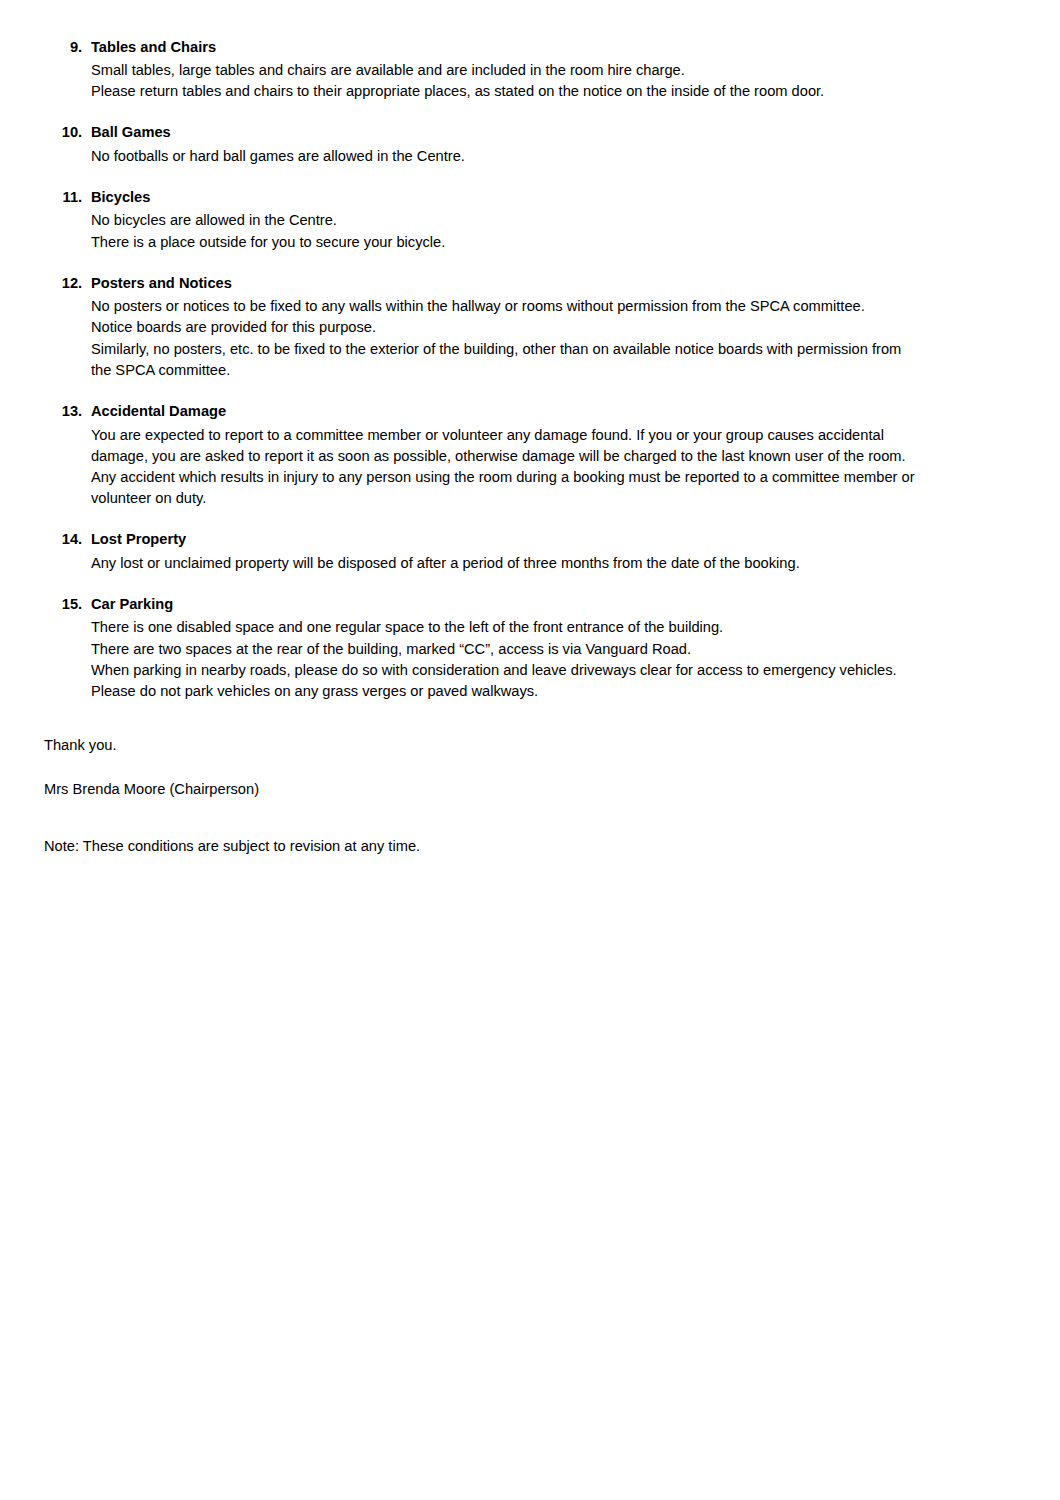9. Tables and Chairs
Small tables, large tables and chairs are available and are included in the room hire charge.
Please return tables and chairs to their appropriate places, as stated on the notice on the inside of the room door.
10. Ball Games
No footballs or hard ball games are allowed in the Centre.
11. Bicycles
No bicycles are allowed in the Centre.
There is a place outside for you to secure your bicycle.
12. Posters and Notices
No posters or notices to be fixed to any walls within the hallway or rooms without permission from the SPCA committee.
Notice boards are provided for this purpose.
Similarly, no posters, etc. to be fixed to the exterior of the building, other than on available notice boards with permission from the SPCA committee.
13. Accidental Damage
You are expected to report to a committee member or volunteer any damage found. If you or your group causes accidental damage, you are asked to report it as soon as possible, otherwise damage will be charged to the last known user of the room.
Any accident which results in injury to any person using the room during a booking must be reported to a committee member or volunteer on duty.
14. Lost Property
Any lost or unclaimed property will be disposed of after a period of three months from the date of the booking.
15. Car Parking
There is one disabled space and one regular space to the left of the front entrance of the building.
There are two spaces at the rear of the building, marked “CC”, access is via Vanguard Road.
When parking in nearby roads, please do so with consideration and leave driveways clear for access to emergency vehicles.
Please do not park vehicles on any grass verges or paved walkways.
Thank you.
Mrs Brenda Moore (Chairperson)
Note: These conditions are subject to revision at any time.